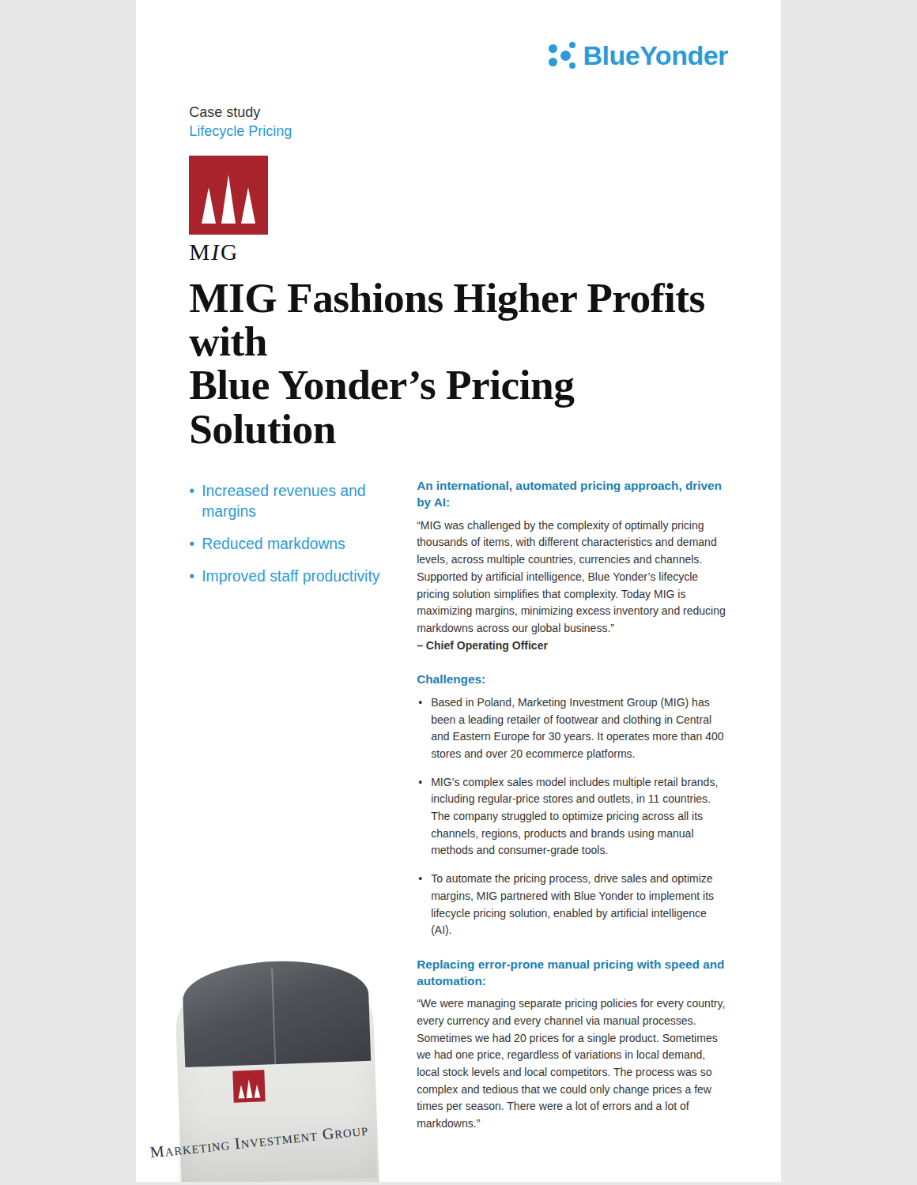BlueYonder
Case study Lifecycle Pricing
MIG
MIG Fashions Higher Profits with
Blue Yonder’s Pricing Solution
Increased revenues and margins
Reduced markdowns
Improved staff productivity
An international, automated pricing approach, driven by AI:
“MIG was challenged by the complexity of optimally pricing thousands of items, with different characteristics and demand levels, across multiple countries, currencies and channels. Supported by artificial intelligence, Blue Yonder’s lifecycle pricing solution simplifies that complexity. Today MIG is maximizing margins, minimizing excess inventory and reducing markdowns across our global business.” – Chief Operating Officer
Challenges:
Based in Poland, Marketing Investment Group (MIG) has been a leading retailer of footwear and clothing in Central and Eastern Europe for 30 years. It operates more than 400 stores and over 20 ecommerce platforms.
MIG’s complex sales model includes multiple retail brands, including regular-price stores and outlets, in 11 countries. The company struggled to optimize pricing across all its channels, regions, products and brands using manual methods and consumer-grade tools.
To automate the pricing process, drive sales and optimize margins, MIG partnered with Blue Yonder to implement its lifecycle pricing solution, enabled by artificial intelligence (AI).
Replacing error-prone manual pricing with speed and automation:
“We were managing separate pricing policies for every country, every currency and every channel via manual processes. Sometimes we had 20 prices for a single product. Sometimes we had one price, regardless of variations in local demand, local stock levels and local competitors. The process was so complex and tedious that we could only change prices a few times per season. There were a lot of errors and a lot of markdowns.”
MARKETING INVESTMENT GROUP